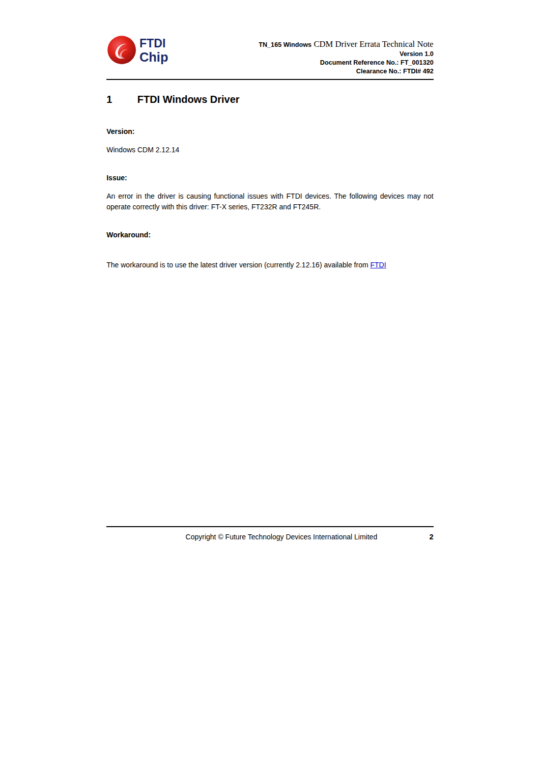FTDI Chip
TN_165 Windows CDM Driver Errata Technical Note
Version 1.0
Document Reference No.: FT_001320
Clearance No.: FTDI# 492
1 FTDI Windows Driver
Version:
Windows CDM 2.12.14
Issue:
An error in the driver is causing functional issues with FTDI devices. The following devices may not operate correctly with this driver: FT-X series, FT232R and FT245R.
Workaround:
The workaround is to use the latest driver version (currently 2.12.16) available from FTDI
Copyright © Future Technology Devices International Limited
2